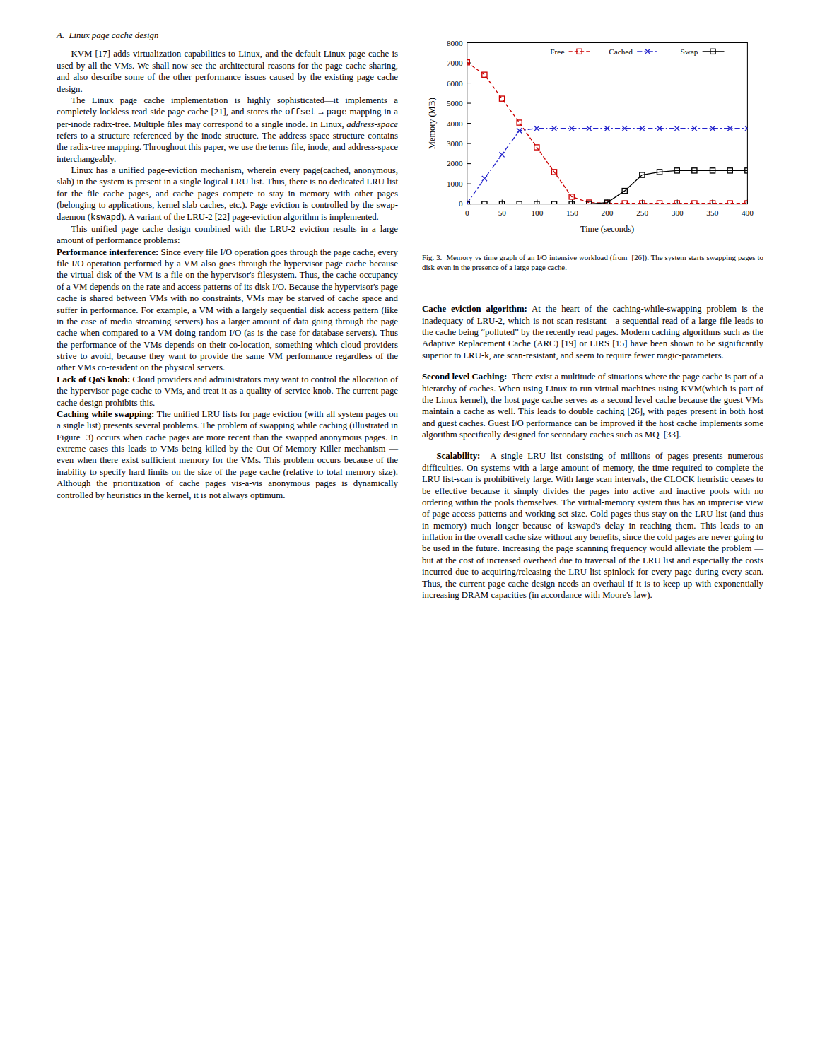A. Linux page cache design
KVM [17] adds virtualization capabilities to Linux, and the default Linux page cache is used by all the VMs. We shall now see the architectural reasons for the page cache sharing, and also describe some of the other performance issues caused by the existing page cache design.
The Linux page cache implementation is highly sophisticated—it implements a completely lockless read-side page cache [21], and stores the offset → page mapping in a per-inode radix-tree. Multiple files may correspond to a single inode. In Linux, address-space refers to a structure referenced by the inode structure. The address-space structure contains the radix-tree mapping. Throughout this paper, we use the terms file, inode, and address-space interchangeably.
Linux has a unified page-eviction mechanism, wherein every page(cached, anonymous, slab) in the system is present in a single logical LRU list. Thus, there is no dedicated LRU list for the file cache pages, and cache pages compete to stay in memory with other pages (belonging to applications, kernel slab caches, etc.). Page eviction is controlled by the swap-daemon (kswapd). A variant of the LRU-2 [22] page-eviction algorithm is implemented.
This unified page cache design combined with the LRU-2 eviction results in a large amount of performance problems:
Performance interference: Since every file I/O operation goes through the page cache, every file I/O operation performed by a VM also goes through the hypervisor page cache because the virtual disk of the VM is a file on the hypervisor's filesystem. Thus, the cache occupancy of a VM depends on the rate and access patterns of its disk I/O. Because the hypervisor's page cache is shared between VMs with no constraints, VMs may be starved of cache space and suffer in performance. For example, a VM with a largely sequential disk access pattern (like in the case of media streaming servers) has a larger amount of data going through the page cache when compared to a VM doing random I/O (as is the case for database servers). Thus the performance of the VMs depends on their co-location, something which cloud providers strive to avoid, because they want to provide the same VM performance regardless of the other VMs co-resident on the physical servers.
Lack of QoS knob: Cloud providers and administrators may want to control the allocation of the hypervisor page cache to VMs, and treat it as a quality-of-service knob. The current page cache design prohibits this.
Caching while swapping: The unified LRU lists for page eviction (with all system pages on a single list) presents several problems. The problem of swapping while caching (illustrated in Figure 3) occurs when cache pages are more recent than the swapped anonymous pages. In extreme cases this leads to VMs being killed by the Out-Of-Memory Killer mechanism — even when there exist sufficient memory for the VMs. This problem occurs because of the inability to specify hard limits on the size of the page cache (relative to total memory size). Although the prioritization of cache pages vis-a-vis anonymous pages is dynamically controlled by heuristics in the kernel, it is not always optimum.
8000 7000 6000 5000 4000 3000 2000 1000 0 0 50 100 150 200 250 300 350 400 Time (seconds) Memory (MB) Free Cached Swap
Fig. 3. Memory vs time graph of an I/O intensive workload (from [26]). The system starts swapping pages to disk even in the presence of a large page cache.
Cache eviction algorithm: At the heart of the caching-while-swapping problem is the inadequacy of LRU-2, which is not scan resistant—a sequential read of a large file leads to the cache being “polluted” by the recently read pages. Modern caching algorithms such as the Adaptive Replacement Cache (ARC) [19] or LIRS [15] have been shown to be significantly superior to LRU-k, are scan-resistant, and seem to require fewer magic-parameters.
Second level Caching: There exist a multitude of situations where the page cache is part of a hierarchy of caches. When using Linux to run virtual machines using KVM(which is part of the Linux kernel), the host page cache serves as a second level cache because the guest VMs maintain a cache as well. This leads to double caching [26], with pages present in both host and guest caches. Guest I/O performance can be improved if the host cache implements some algorithm specifically designed for secondary caches such as MQ [33].
Scalability: A single LRU list consisting of millions of pages presents numerous difficulties. On systems with a large amount of memory, the time required to complete the LRU list-scan is prohibitively large. With large scan intervals, the CLOCK heuristic ceases to be effective because it simply divides the pages into active and inactive pools with no ordering within the pools themselves. The virtual-memory system thus has an imprecise view of page access patterns and working-set size. Cold pages thus stay on the LRU list (and thus in memory) much longer because of kswapd's delay in reaching them. This leads to an inflation in the overall cache size without any benefits, since the cold pages are never going to be used in the future. Increasing the page scanning frequency would alleviate the problem — but at the cost of increased overhead due to traversal of the LRU list and especially the costs incurred due to acquiring/releasing the LRU-list spinlock for every page during every scan. Thus, the current page cache design needs an overhaul if it is to keep up with exponentially increasing DRAM capacities (in accordance with Moore's law).